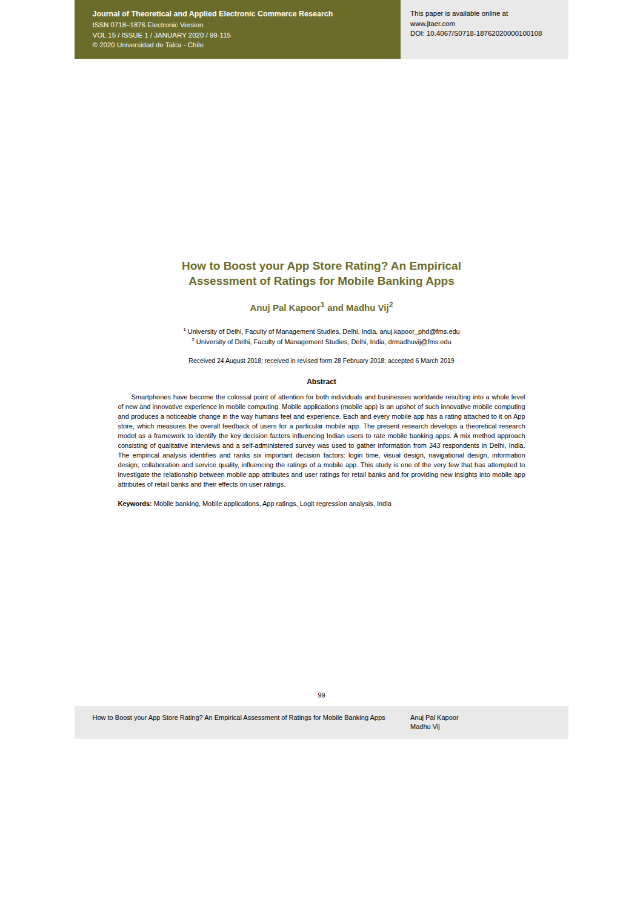Journal of Theoretical and Applied Electronic Commerce Research ISSN 0718–1876 Electronic Version
VOL 15 / ISSUE 1 / JANUARY 2020 / 99-115
© 2020 Universidad de Talca - Chile
This paper is available online at
www.jtaer.com
DOI: 10.4067/S0718-18762020000100108
How to Boost your App Store Rating? An Empirical
Assessment of Ratings for Mobile Banking Apps
Anuj Pal Kapoor1 and Madhu Vij2
1 University of Delhi, Faculty of Management Studies, Delhi, India, anuj.kapoor_phd@fms.edu
2 University of Delhi, Faculty of Management Studies, Delhi, India, drmadhuvij@fms.edu
Received 24 August 2018; received in revised form 28 February 2018; accepted 6 March 2019
Abstract
Smartphones have become the colossal point of attention for both individuals and businesses worldwide resulting into a whole level of new and innovative experience in mobile computing. Mobile applications (mobile app) is an upshot of such innovative mobile computing and produces a noticeable change in the way humans feel and experience. Each and every mobile app has a rating attached to it on App store, which measures the overall feedback of users for a particular mobile app. The present research develops a theoretical research model as a framework to identify the key decision factors influencing Indian users to rate mobile banking apps. A mix method approach consisting of qualitative interviews and a self-administered survey was used to gather information from 343 respondents in Delhi, India. The empirical analysis identifies and ranks six important decision factors: login time, visual design, navigational design, information design, collaboration and service quality, influencing the ratings of a mobile app. This study is one of the very few that has attempted to investigate the relationship between mobile app attributes and user ratings for retail banks and for providing new insights into mobile app attributes of retail banks and their effects on user ratings.
Keywords: Mobile banking, Mobile applications, App ratings, Logit regression analysis, India
99
How to Boost your App Store Rating? An Empirical Assessment of Ratings for Mobile Banking Apps
Anuj Pal Kapoor
Madhu Vij